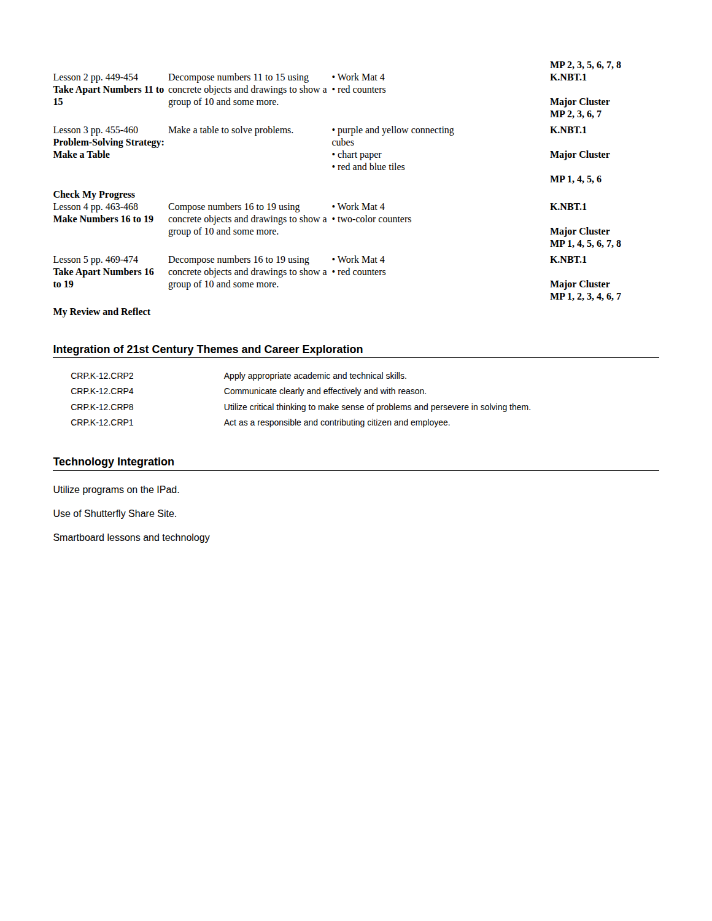| | | | | MP 2, 3, 5, 6, 7, 8 |
| Lesson 2 pp. 449-454 Take Apart Numbers 11 to 15 | Decompose numbers 11 to 15 using concrete objects and drawings to show a group of 10 and some more. | • Work Mat 4 • red counters | | K.NBT.1 Major Cluster |
| | MP 2, 3, 6, 7 |
| Lesson 3 pp. 455-460 Problem-Solving Strategy: Make a Table | Make a table to solve problems. | • purple and yellow connecting cubes • chart paper • red and blue tiles | | K.NBT.1 Major Cluster |
| | MP 1, 4, 5, 6 |
| Check My Progress | |
| Lesson 4 pp. 463-468 Make Numbers 16 to 19 | Compose numbers 16 to 19 using concrete objects and drawings to show a group of 10 and some more. | • Work Mat 4 • two-color counters | | K.NBT.1 Major Cluster |
| | MP 1, 4, 5, 6, 7, 8 |
| Lesson 5 pp. 469-474 Take Apart Numbers 16 to 19 | Decompose numbers 16 to 19 using concrete objects and drawings to show a group of 10 and some more. | • Work Mat 4 • red counters | | K.NBT.1 Major Cluster |
| | MP 1, 2, 3, 4, 6, 7 |
| My Review and Reflect | |
Integration of 21st Century Themes and Career Exploration
| CRP.K-12.CRP2 | Apply appropriate academic and technical skills. |
| CRP.K-12.CRP4 | Communicate clearly and effectively and with reason. |
| CRP.K-12.CRP8 | Utilize critical thinking to make sense of problems and persevere in solving them. |
| CRP.K-12.CRP1 | Act as a responsible and contributing citizen and employee. |
Technology Integration
Utilize programs on the IPad.
Use of Shutterfly Share Site.
Smartboard lessons and technology